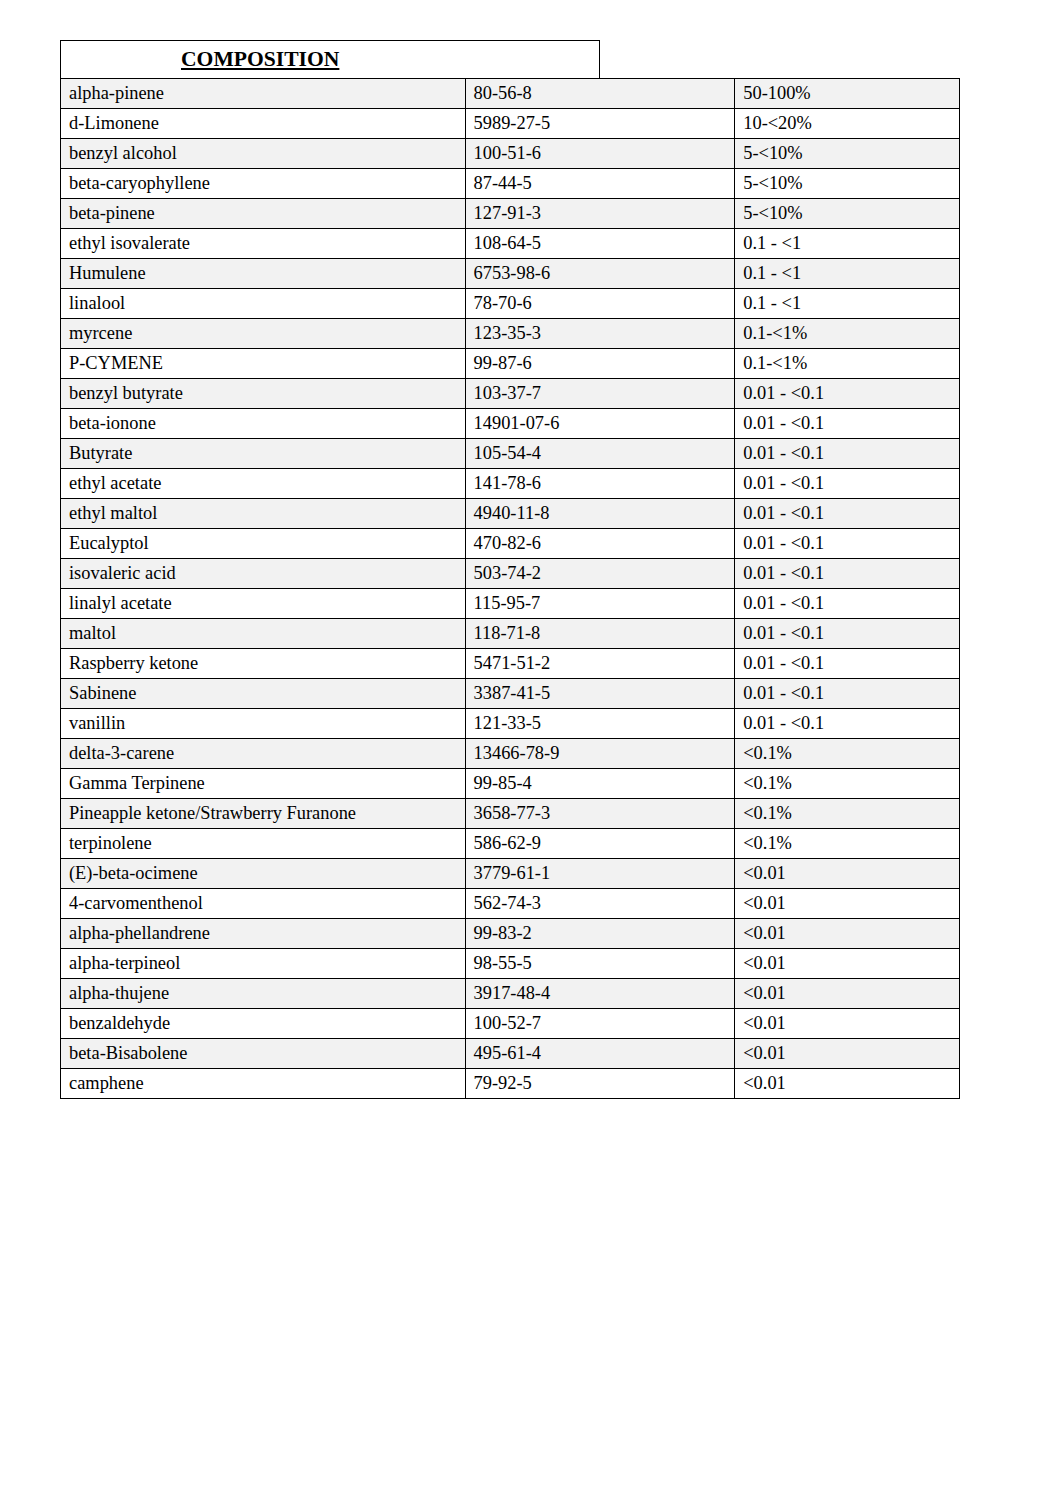COMPOSITION
| alpha-pinene | 80-56-8 | 50-100% |
| d-Limonene | 5989-27-5 | 10-<20% |
| benzyl alcohol | 100-51-6 | 5-<10% |
| beta-caryophyllene | 87-44-5 | 5-<10% |
| beta-pinene | 127-91-3 | 5-<10% |
| ethyl isovalerate | 108-64-5 | 0.1 - <1 |
| Humulene | 6753-98-6 | 0.1 - <1 |
| linalool | 78-70-6 | 0.1 - <1 |
| myrcene | 123-35-3 | 0.1-<1% |
| P-CYMENE | 99-87-6 | 0.1-<1% |
| benzyl butyrate | 103-37-7 | 0.01 - <0.1 |
| beta-ionone | 14901-07-6 | 0.01 - <0.1 |
| Butyrate | 105-54-4 | 0.01 - <0.1 |
| ethyl acetate | 141-78-6 | 0.01 - <0.1 |
| ethyl maltol | 4940-11-8 | 0.01 - <0.1 |
| Eucalyptol | 470-82-6 | 0.01 - <0.1 |
| isovaleric acid | 503-74-2 | 0.01 - <0.1 |
| linalyl acetate | 115-95-7 | 0.01 - <0.1 |
| maltol | 118-71-8 | 0.01 - <0.1 |
| Raspberry ketone | 5471-51-2 | 0.01 - <0.1 |
| Sabinene | 3387-41-5 | 0.01 - <0.1 |
| vanillin | 121-33-5 | 0.01 - <0.1 |
| delta-3-carene | 13466-78-9 | <0.1% |
| Gamma Terpinene | 99-85-4 | <0.1% |
| Pineapple ketone/Strawberry Furanone | 3658-77-3 | <0.1% |
| terpinolene | 586-62-9 | <0.1% |
| (E)-beta-ocimene | 3779-61-1 | <0.01 |
| 4-carvomenthenol | 562-74-3 | <0.01 |
| alpha-phellandrene | 99-83-2 | <0.01 |
| alpha-terpineol | 98-55-5 | <0.01 |
| alpha-thujene | 3917-48-4 | <0.01 |
| benzaldehyde | 100-52-7 | <0.01 |
| beta-Bisabolene | 495-61-4 | <0.01 |
| camphene | 79-92-5 | <0.01 |